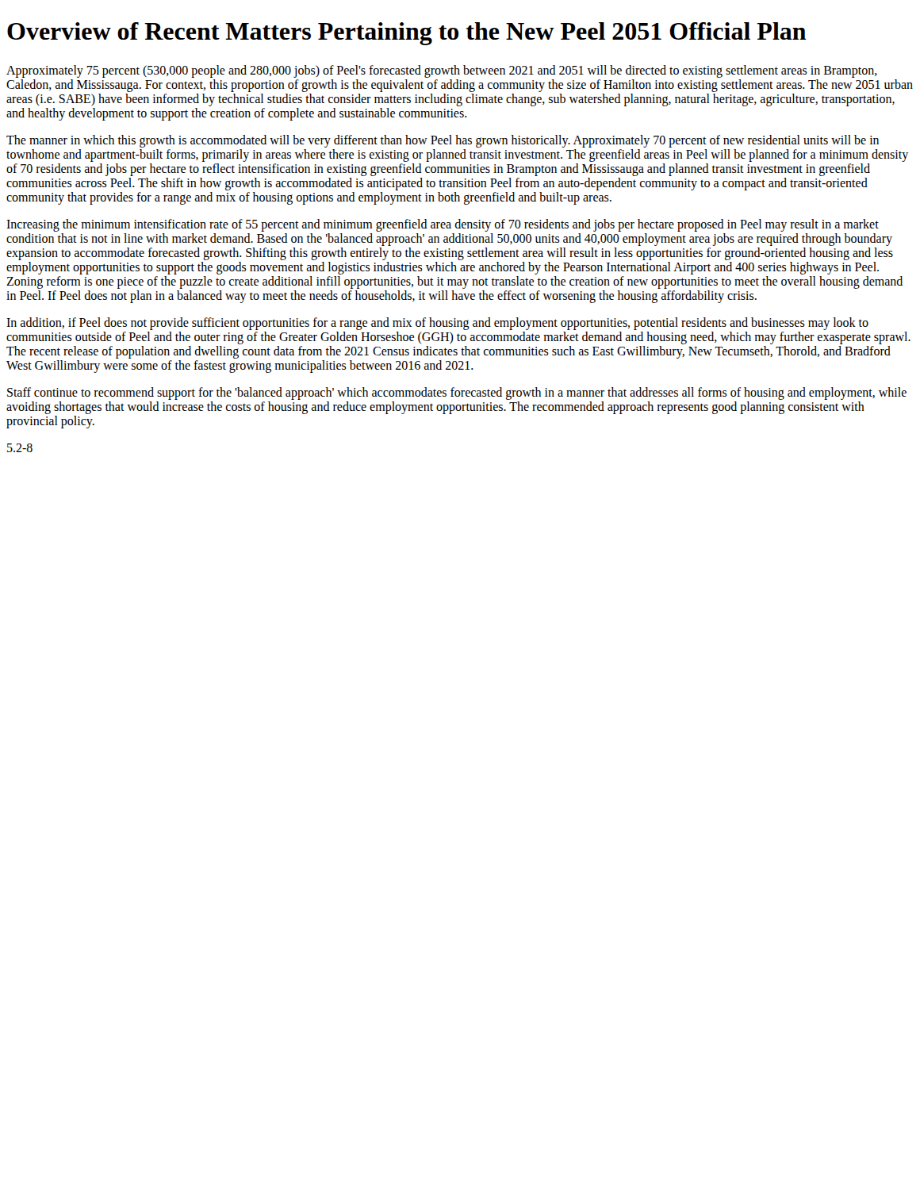Overview of Recent Matters Pertaining to the New Peel 2051 Official Plan
Approximately 75 percent (530,000 people and 280,000 jobs) of Peel's forecasted growth between 2021 and 2051 will be directed to existing settlement areas in Brampton, Caledon, and Mississauga. For context, this proportion of growth is the equivalent of adding a community the size of Hamilton into existing settlement areas. The new 2051 urban areas (i.e. SABE) have been informed by technical studies that consider matters including climate change, sub watershed planning, natural heritage, agriculture, transportation, and healthy development to support the creation of complete and sustainable communities.
The manner in which this growth is accommodated will be very different than how Peel has grown historically. Approximately 70 percent of new residential units will be in townhome and apartment-built forms, primarily in areas where there is existing or planned transit investment. The greenfield areas in Peel will be planned for a minimum density of 70 residents and jobs per hectare to reflect intensification in existing greenfield communities in Brampton and Mississauga and planned transit investment in greenfield communities across Peel. The shift in how growth is accommodated is anticipated to transition Peel from an auto-dependent community to a compact and transit-oriented community that provides for a range and mix of housing options and employment in both greenfield and built-up areas.
Increasing the minimum intensification rate of 55 percent and minimum greenfield area density of 70 residents and jobs per hectare proposed in Peel may result in a market condition that is not in line with market demand. Based on the 'balanced approach' an additional 50,000 units and 40,000 employment area jobs are required through boundary expansion to accommodate forecasted growth. Shifting this growth entirely to the existing settlement area will result in less opportunities for ground-oriented housing and less employment opportunities to support the goods movement and logistics industries which are anchored by the Pearson International Airport and 400 series highways in Peel. Zoning reform is one piece of the puzzle to create additional infill opportunities, but it may not translate to the creation of new opportunities to meet the overall housing demand in Peel. If Peel does not plan in a balanced way to meet the needs of households, it will have the effect of worsening the housing affordability crisis.
In addition, if Peel does not provide sufficient opportunities for a range and mix of housing and employment opportunities, potential residents and businesses may look to communities outside of Peel and the outer ring of the Greater Golden Horseshoe (GGH) to accommodate market demand and housing need, which may further exasperate sprawl. The recent release of population and dwelling count data from the 2021 Census indicates that communities such as East Gwillimbury, New Tecumseth, Thorold, and Bradford West Gwillimbury were some of the fastest growing municipalities between 2016 and 2021.
Staff continue to recommend support for the 'balanced approach' which accommodates forecasted growth in a manner that addresses all forms of housing and employment, while avoiding shortages that would increase the costs of housing and reduce employment opportunities. The recommended approach represents good planning consistent with provincial policy.
5.2-8